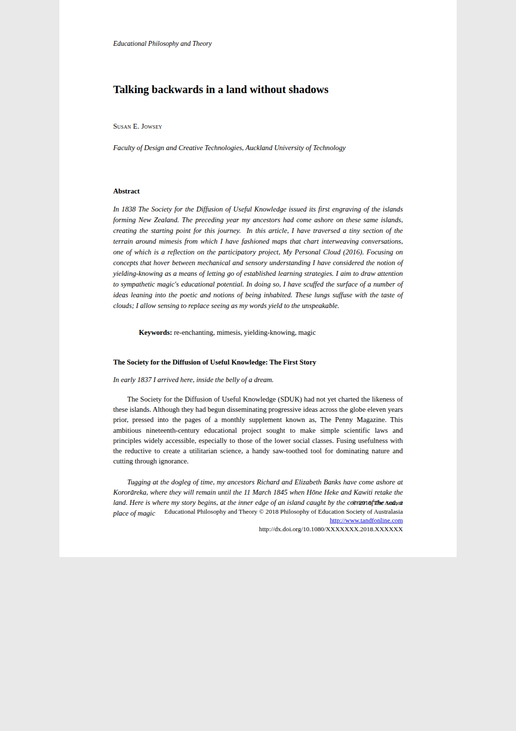Educational Philosophy and Theory
Talking backwards in a land without shadows
Susan E. Jowsey
Faculty of Design and Creative Technologies, Auckland University of Technology
Abstract
In 1838 The Society for the Diffusion of Useful Knowledge issued its first engraving of the islands forming New Zealand. The preceding year my ancestors had come ashore on these same islands, creating the starting point for this journey. In this article, I have traversed a tiny section of the terrain around mimesis from which I have fashioned maps that chart interweaving conversations, one of which is a reflection on the participatory project, My Personal Cloud (2016). Focusing on concepts that hover between mechanical and sensory understanding I have considered the notion of yielding-knowing as a means of letting go of established learning strategies. I aim to draw attention to sympathetic magic's educational potential. In doing so, I have scuffed the surface of a number of ideas leaning into the poetic and notions of being inhabited. These lungs suffuse with the taste of clouds; I allow sensing to replace seeing as my words yield to the unspeakable.
Keywords: re-enchanting, mimesis, yielding-knowing, magic
The Society for the Diffusion of Useful Knowledge: The First Story
In early 1837 I arrived here, inside the belly of a dream.
The Society for the Diffusion of Useful Knowledge (SDUK) had not yet charted the likeness of these islands. Although they had begun disseminating progressive ideas across the globe eleven years prior, pressed into the pages of a monthly supplement known as, The Penny Magazine. This ambitious nineteenth-century educational project sought to make simple scientific laws and principles widely accessible, especially to those of the lower social classes. Fusing usefulness with the reductive to create a utilitarian science, a handy saw-toothed tool for dominating nature and cutting through ignorance.
Tugging at the dogleg of time, my ancestors Richard and Elizabeth Banks have come ashore at Kororāreka, where they will remain until the 11 March 1845 when Hōne Heke and Kawiti retake the land. Here is where my story begins, at the inner edge of an island caught by the corner of the sea, a place of magic
© 2018 The Author
Educational Philosophy and Theory © 2018 Philosophy of Education Society of Australasia
http://www.tandfonline.com
http://dx.doi.org/10.1080/XXXXXXX.2018.XXXXXX